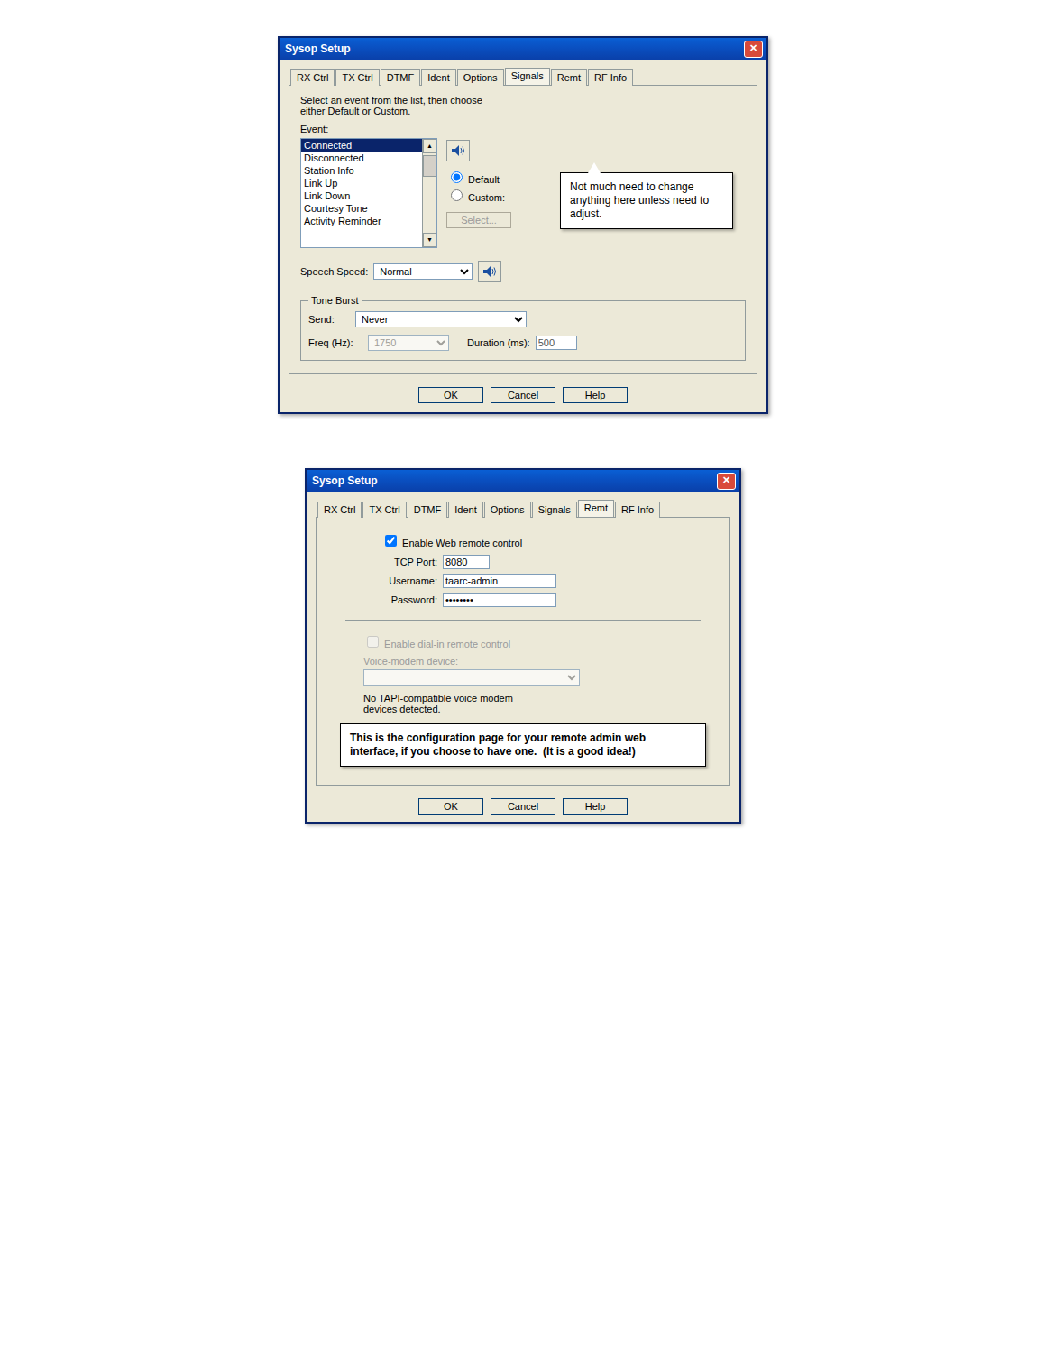Sysop Setup ✕
RX Ctrl
TX Ctrl
DTMF
Ident
Options
Signals
Remt
RF Info
Select an event from the list, then choose
either Default or Custom.
Event:
Connected
Disconnected
Station Info
Link Up
Link Down
Courtesy Tone
Activity Reminder
▲
▼
Default
Custom:
Select...
Speech Speed: Normal
Tone Burst
Send: Never
Freq (Hz): 1750 Duration (ms):
Not much need to change anything here unless need to adjust.
OK Cancel Help
Sysop Setup ✕
RX Ctrl
TX Ctrl
DTMF
Ident
Options
Signals
Remt
RF Info
Enable Web remote control
TCP Port:
Username:
Password:
Enable dial-in remote control
Voice-modem device:
No TAPI-compatible voice modem
devices detected.
This is the configuration page for your remote admin web interface, if you choose to have one. (It is a good idea!)
OK Cancel Help